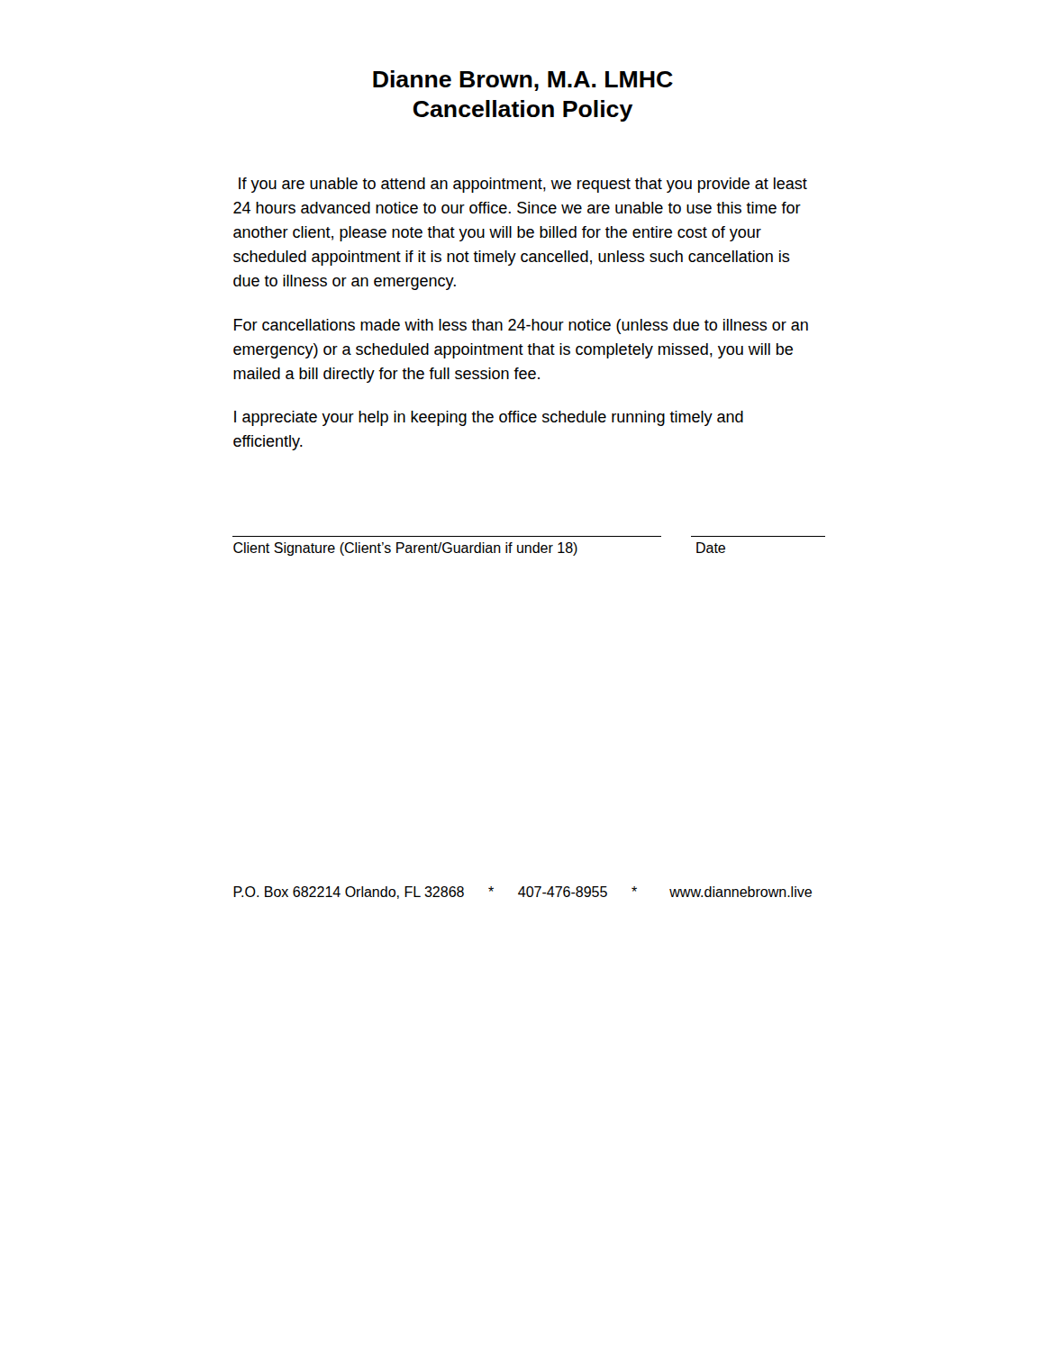Dianne Brown, M.A. LMHC Cancellation Policy
If you are unable to attend an appointment, we request that you provide at least 24 hours advanced notice to our office. Since we are unable to use this time for another client, please note that you will be billed for the entire cost of your scheduled appointment if it is not timely cancelled, unless such cancellation is due to illness or an emergency.
For cancellations made with less than 24-hour notice (unless due to illness or an emergency) or a scheduled appointment that is completely missed, you will be mailed a bill directly for the full session fee.
I appreciate your help in keeping the office schedule running timely and efficiently.
Client Signature (Client’s Parent/Guardian if under 18) Date
P.O. Box 682214 Orlando, FL 32868 * 407-476-8955 * www.diannebrown.live